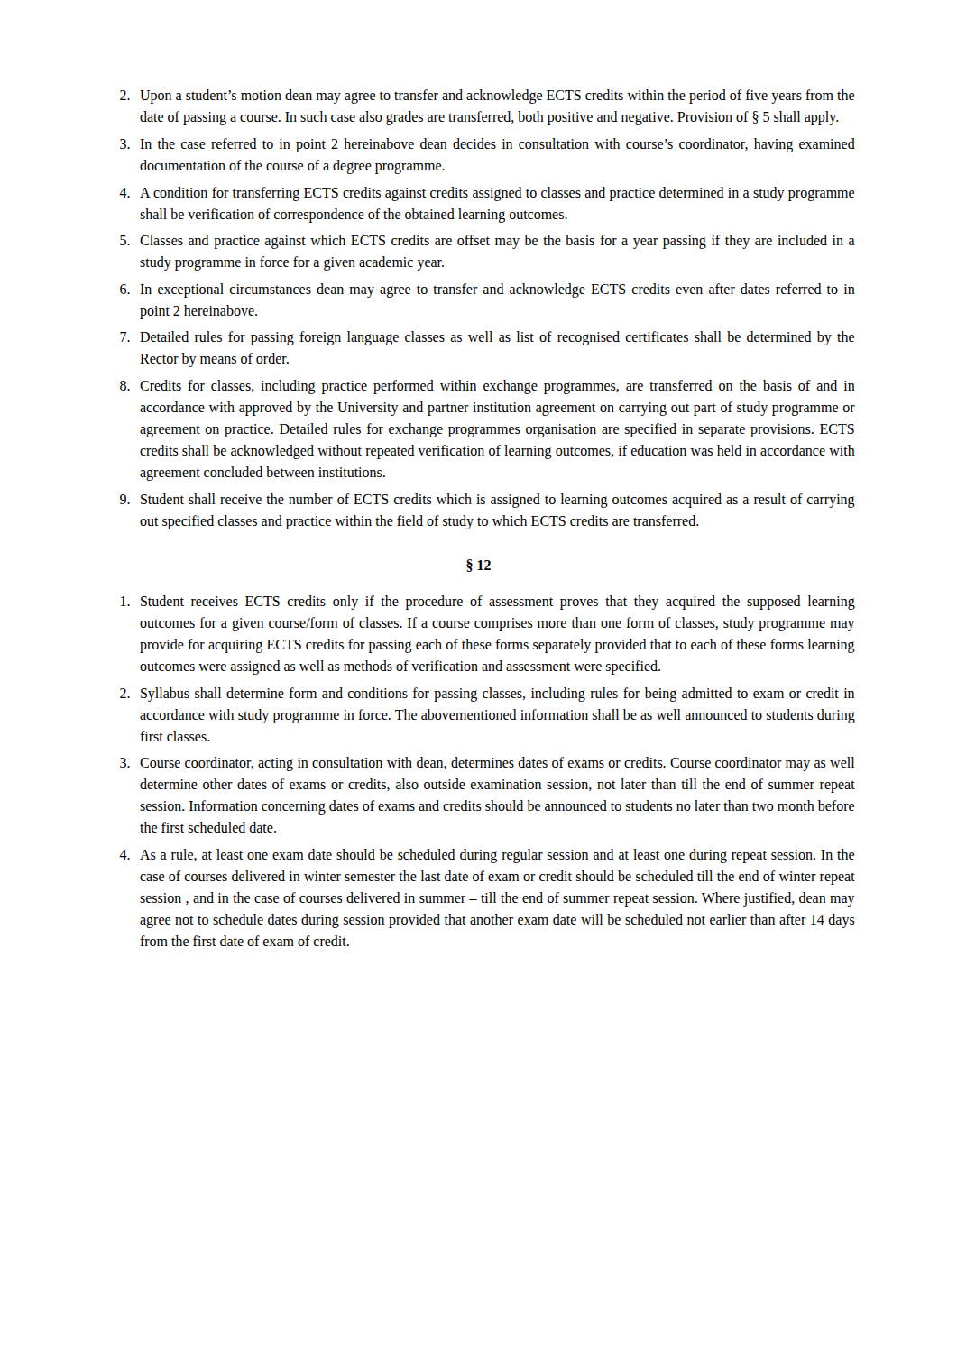Upon a student’s motion dean may agree to transfer and acknowledge ECTS credits within the period of five years from the date of passing a course. In such case also grades are transferred, both positive and negative. Provision of § 5 shall apply.
In the case referred to in point 2 hereinabove dean decides in consultation with course’s coordinator, having examined documentation of the course of a degree programme.
A condition for transferring ECTS credits against credits assigned to classes and practice determined in a study programme shall be verification of correspondence of the obtained learning outcomes.
Classes and practice against which ECTS credits are offset may be the basis for a year passing if they are included in a study programme in force for a given academic year.
In exceptional circumstances dean may agree to transfer and acknowledge ECTS credits even after dates referred to in point 2 hereinabove.
Detailed rules for passing foreign language classes as well as list of recognised certificates shall be determined by the Rector by means of order.
Credits for classes, including practice performed within exchange programmes, are transferred on the basis of and in accordance with approved by the University and partner institution agreement on carrying out part of study programme or agreement on practice. Detailed rules for exchange programmes organisation are specified in separate provisions. ECTS credits shall be acknowledged without repeated verification of learning outcomes, if education was held in accordance with agreement concluded between institutions.
Student shall receive the number of ECTS credits which is assigned to learning outcomes acquired as a result of carrying out specified classes and practice within the field of study to which ECTS credits are transferred.
§ 12
Student receives ECTS credits only if the procedure of assessment proves that they acquired the supposed learning outcomes for a given course/form of classes. If a course comprises more than one form of classes, study programme may provide for acquiring ECTS credits for passing each of these forms separately provided that to each of these forms learning outcomes were assigned as well as methods of verification and assessment were specified.
Syllabus shall determine form and conditions for passing classes, including rules for being admitted to exam or credit in accordance with study programme in force. The abovementioned information shall be as well announced to students during first classes.
Course coordinator, acting in consultation with dean, determines dates of exams or credits. Course coordinator may as well determine other dates of exams or credits, also outside examination session, not later than till the end of summer repeat session. Information concerning dates of exams and credits should be announced to students no later than two month before the first scheduled date.
As a rule, at least one exam date should be scheduled during regular session and at least one during repeat session. In the case of courses delivered in winter semester the last date of exam or credit should be scheduled till the end of winter repeat session , and in the case of courses delivered in summer – till the end of summer repeat session. Where justified, dean may agree not to schedule dates during session provided that another exam date will be scheduled not earlier than after 14 days from the first date of exam of credit.